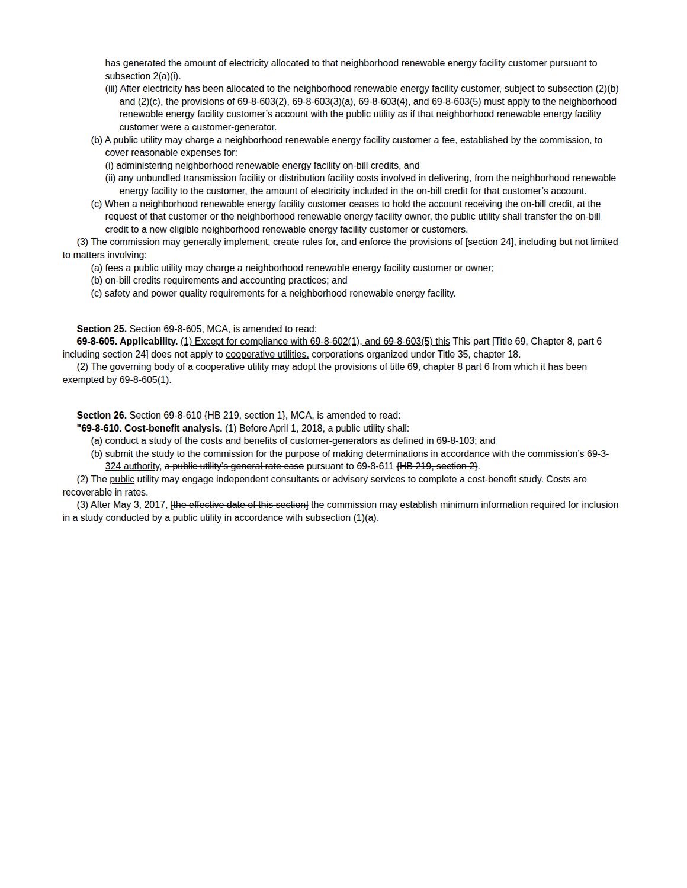has generated the amount of electricity allocated to that neighborhood renewable energy facility customer pursuant to subsection 2(a)(i).
(iii) After electricity has been allocated to the neighborhood renewable energy facility customer, subject to subsection (2)(b) and (2)(c), the provisions of 69-8-603(2), 69-8-603(3)(a), 69-8-603(4), and 69-8-603(5) must apply to the neighborhood renewable energy facility customer’s account with the public utility as if that neighborhood renewable energy facility customer were a customer-generator.
(b) A public utility may charge a neighborhood renewable energy facility customer a fee, established by the commission, to cover reasonable expenses for:
(i) administering neighborhood renewable energy facility on-bill credits, and
(ii) any unbundled transmission facility or distribution facility costs involved in delivering, from the neighborhood renewable energy facility to the customer, the amount of electricity included in the on-bill credit for that customer’s account.
(c) When a neighborhood renewable energy facility customer ceases to hold the account receiving the on-bill credit, at the request of that customer or the neighborhood renewable energy facility owner, the public utility shall transfer the on-bill credit to a new eligible neighborhood renewable energy facility customer or customers.
(3) The commission may generally implement, create rules for, and enforce the provisions of [section 24], including but not limited to matters involving:
(a) fees a public utility may charge a neighborhood renewable energy facility customer or owner;
(b) on-bill credits requirements and accounting practices; and
(c) safety and power quality requirements for a neighborhood renewable energy facility.
Section 25. Section 69-8-605, MCA, is amended to read:
69-8-605. Applicability. (1) Except for compliance with 69-8-602(1), and 69-8-603(5) this This part [Title 69, Chapter 8, part 6 including section 24] does not apply to cooperative utilities. corporations organized under Title 35, chapter 18.
(2) The governing body of a cooperative utility may adopt the provisions of title 69, chapter 8 part 6 from which it has been exempted by 69-8-605(1).
Section 26. Section 69-8-610 {HB 219, section 1}, MCA, is amended to read:
"69-8-610. Cost-benefit analysis. (1) Before April 1, 2018, a public utility shall:
(a) conduct a study of the costs and benefits of customer-generators as defined in 69-8-103; and
(b) submit the study to the commission for the purpose of making determinations in accordance with the commission’s 69-3-324 authority, a public utility’s general rate case pursuant to 69-8-611 {HB 219, section 2}.
(2) The public utility may engage independent consultants or advisory services to complete a cost-benefit study. Costs are recoverable in rates.
(3) After May 3, 2017, [the effective date of this section] the commission may establish minimum information required for inclusion in a study conducted by a public utility in accordance with subsection (1)(a).